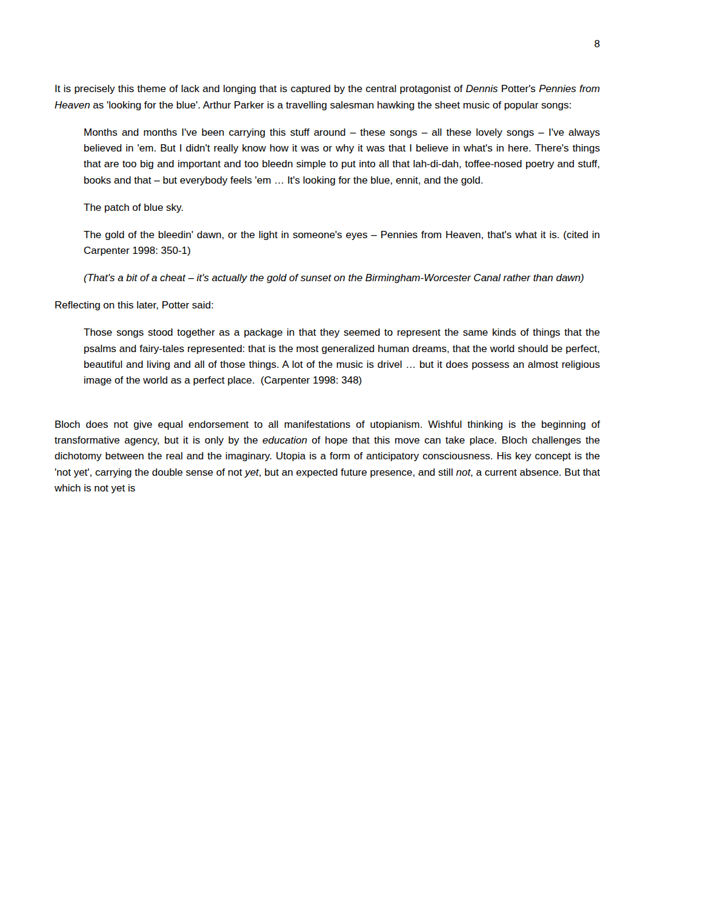8
It is precisely this theme of lack and longing that is captured by the central protagonist of Dennis Potter's Pennies from Heaven as 'looking for the blue'. Arthur Parker is a travelling salesman hawking the sheet music of popular songs:
Months and months I've been carrying this stuff around – these songs – all these lovely songs – I've always believed in 'em. But I didn't really know how it was or why it was that I believe in what's in here. There's things that are too big and important and too bleedn simple to put into all that lah-di-dah, toffee-nosed poetry and stuff, books and that – but everybody feels 'em … It's looking for the blue, ennit, and the gold.
The patch of blue sky.
The gold of the bleedin' dawn, or the light in someone's eyes – Pennies from Heaven, that's what it is. (cited in Carpenter 1998: 350-1)
(That's a bit of a cheat – it's actually the gold of sunset on the Birmingham-Worcester Canal rather than dawn)
Reflecting on this later, Potter said:
Those songs stood together as a package in that they seemed to represent the same kinds of things that the psalms and fairy-tales represented: that is the most generalized human dreams, that the world should be perfect, beautiful and living and all of those things. A lot of the music is drivel … but it does possess an almost religious image of the world as a perfect place. (Carpenter 1998: 348)
Bloch does not give equal endorsement to all manifestations of utopianism. Wishful thinking is the beginning of transformative agency, but it is only by the education of hope that this move can take place. Bloch challenges the dichotomy between the real and the imaginary. Utopia is a form of anticipatory consciousness. His key concept is the 'not yet', carrying the double sense of not yet, but an expected future presence, and still not, a current absence. But that which is not yet is